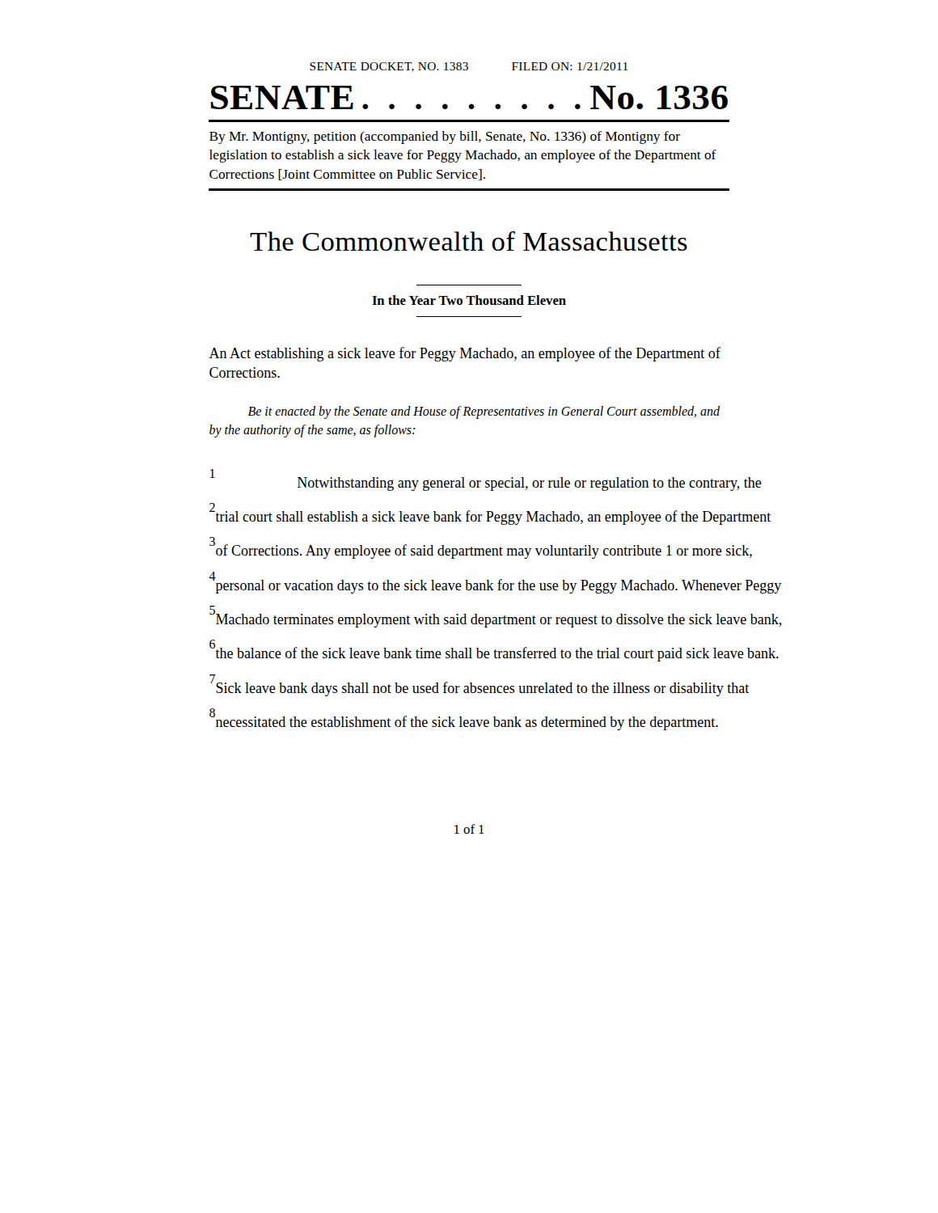SENATE DOCKET, NO. 1383 FILED ON: 1/21/2011
SENATE . . . . . . . . . . . . . . . No. 1336
By Mr. Montigny, petition (accompanied by bill, Senate, No. 1336) of Montigny for legislation to establish a sick leave for Peggy Machado, an employee of the Department of Corrections [Joint Committee on Public Service].
The Commonwealth of Massachusetts
In the Year Two Thousand Eleven
An Act establishing a sick leave for Peggy Machado, an employee of the Department of Corrections.
Be it enacted by the Senate and House of Representatives in General Court assembled, and by the authority of the same, as follows:
| 1 | Notwithstanding any general or special, or rule or regulation to the contrary, the |
| 2 | trial court shall establish a sick leave bank for Peggy Machado, an employee of the Department |
| 3 | of Corrections. Any employee of said department may voluntarily contribute 1 or more sick, |
| 4 | personal or vacation days to the sick leave bank for the use by Peggy Machado. Whenever Peggy |
| 5 | Machado terminates employment with said department or request to dissolve the sick leave bank, |
| 6 | the balance of the sick leave bank time shall be transferred to the trial court paid sick leave bank. |
| 7 | Sick leave bank days shall not be used for absences unrelated to the illness or disability that |
| 8 | necessitated the establishment of the sick leave bank as determined by the department. |
1 of 1